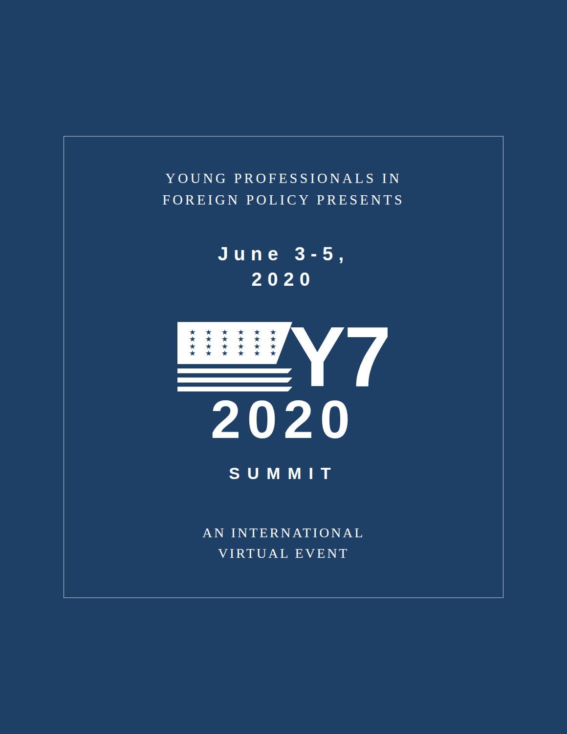Young Professionals in
Foreign Policy presents
June 3-5,
2020
★★★★★★ ★★★★★★ ★★★★★★ ★★★★★★
Y7
2020
Summit
An International
Virtual Event